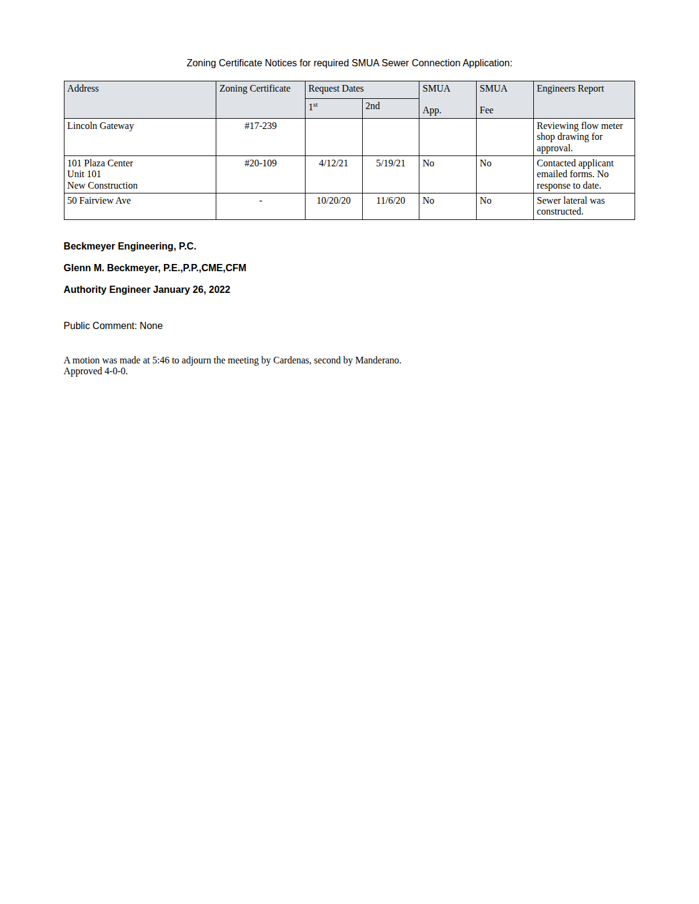Zoning Certificate Notices for required SMUA Sewer Connection Application:
| Address | Zoning Certificate | Request Dates | SMUA App. | SMUA Fee | Engineers Report |
| --- | --- | --- | --- | --- | --- |
| 1 st | 2nd |
| Lincoln Gateway | #17-239 | | | | | Reviewing flow meter shop drawing for approval. |
| 101 Plaza Center Unit 101 New Construction | #20-109 | 4/12/21 | 5/19/21 | No | No | Contacted applicant emailed forms. No response to date. |
| 50 Fairview Ave | - | 10/20/20 | 11/6/20 | No | No | Sewer lateral was constructed. |
Beckmeyer Engineering, P.C.
Glenn M. Beckmeyer, P.E.,P.P.,CME,CFM
Authority Engineer January 26, 2022
Public Comment: None
A motion was made at 5:46 to adjourn the meeting by Cardenas, second by Manderano.
Approved 4-0-0.